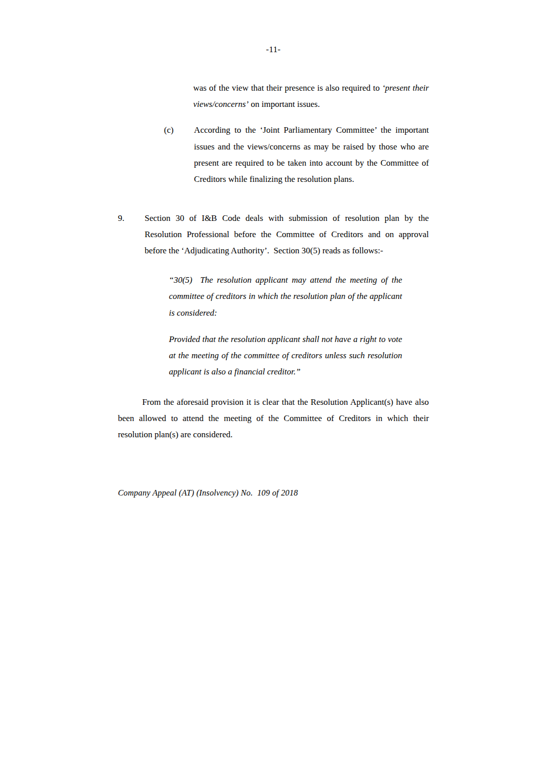-11-
was of the view that their presence is also required to ‘present their views/concerns’ on important issues.
(c)
According to the ‘Joint Parliamentary Committee’ the important issues and the views/concerns as may be raised by those who are present are required to be taken into account by the Committee of Creditors while finalizing the resolution plans.
9.
Section 30 of I&B Code deals with submission of resolution plan by the Resolution Professional before the Committee of Creditors and on approval before the ‘Adjudicating Authority’. Section 30(5) reads as follows:-
“30(5) The resolution applicant may attend the meeting of the committee of creditors in which the resolution plan of the applicant is considered:
Provided that the resolution applicant shall not have a right to vote at the meeting of the committee of creditors unless such resolution applicant is also a financial creditor.”
From the aforesaid provision it is clear that the Resolution Applicant(s) have also been allowed to attend the meeting of the Committee of Creditors in which their resolution plan(s) are considered.
Company Appeal (AT) (Insolvency) No. 109 of 2018